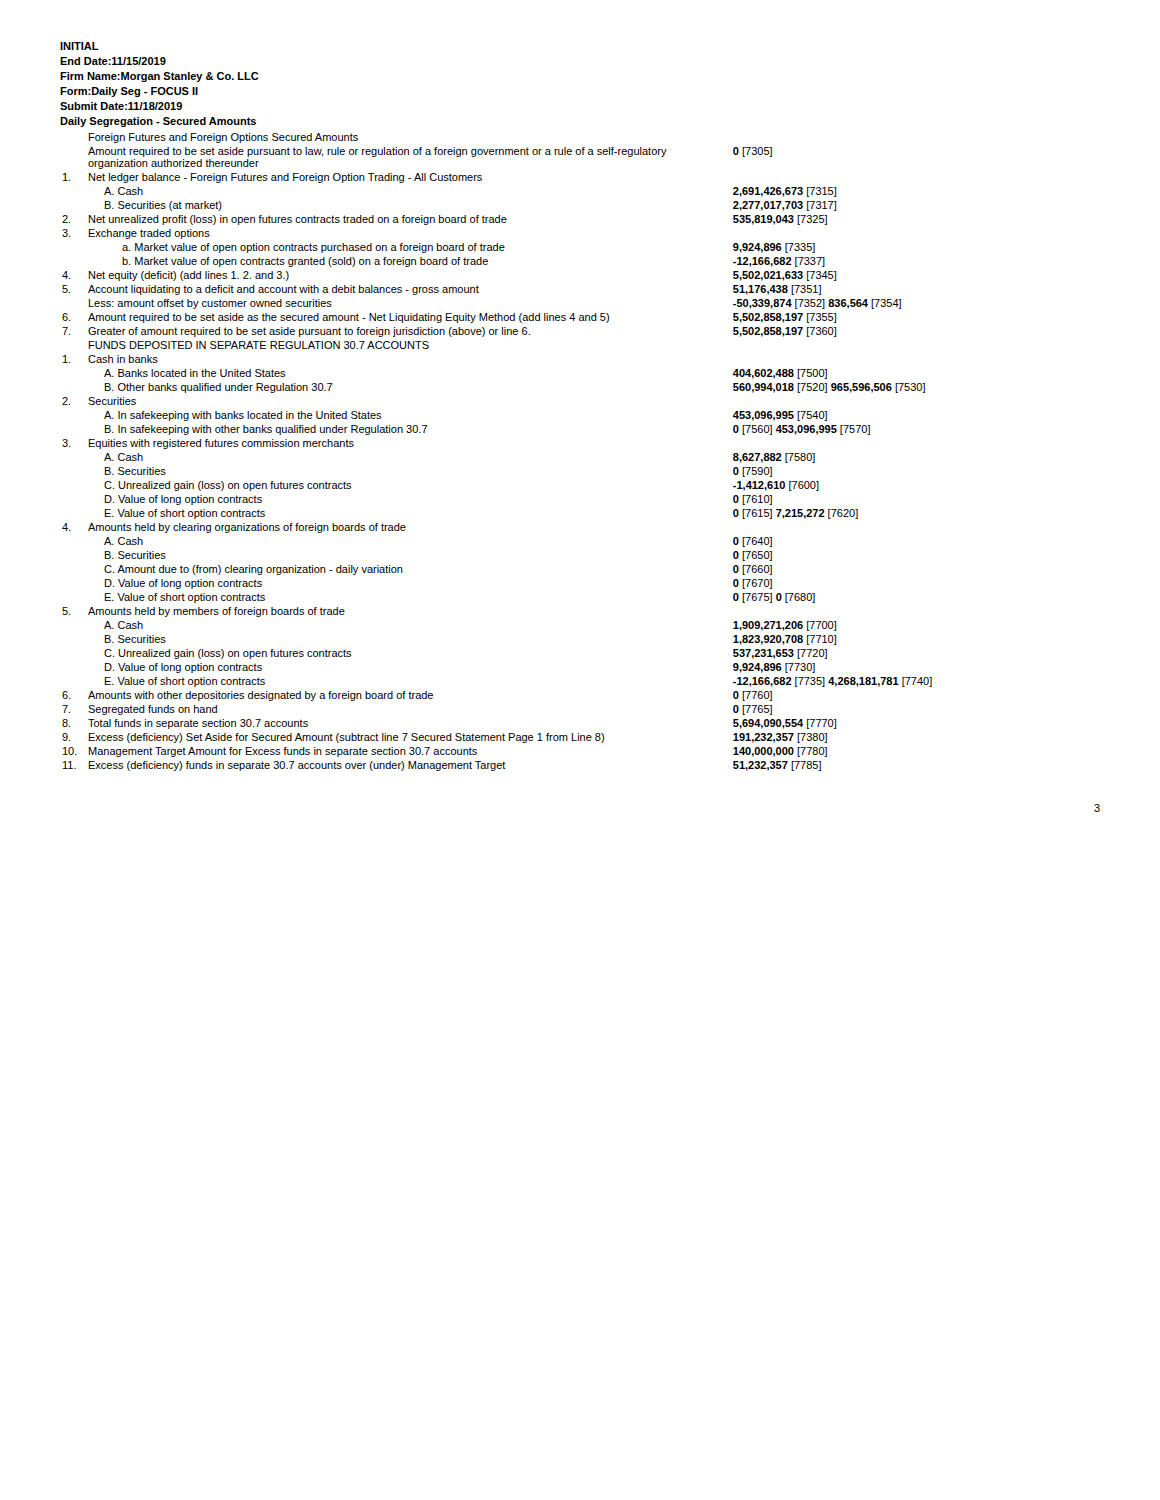INITIAL
End Date:11/15/2019
Firm Name:Morgan Stanley & Co. LLC
Form:Daily Seg - FOCUS II
Submit Date:11/18/2019
Daily Segregation - Secured Amounts
| | Foreign Futures and Foreign Options Secured Amounts | |
| | Amount required to be set aside pursuant to law, rule or regulation of a foreign government or a rule of a self-regulatory organization authorized thereunder | 0 [7305] |
| 1. | Net ledger balance - Foreign Futures and Foreign Option Trading - All Customers | |
| | A. Cash | 2,691,426,673 [7315] |
| | B. Securities (at market) | 2,277,017,703 [7317] |
| 2. | Net unrealized profit (loss) in open futures contracts traded on a foreign board of trade | 535,819,043 [7325] |
| 3. | Exchange traded options | |
| | a. Market value of open option contracts purchased on a foreign board of trade | 9,924,896 [7335] |
| | b. Market value of open contracts granted (sold) on a foreign board of trade | -12,166,682 [7337] |
| 4. | Net equity (deficit) (add lines 1. 2. and 3.) | 5,502,021,633 [7345] |
| 5. | Account liquidating to a deficit and account with a debit balances - gross amount | 51,176,438 [7351] |
| | Less: amount offset by customer owned securities | -50,339,874 [7352] 836,564 [7354] |
| 6. | Amount required to be set aside as the secured amount - Net Liquidating Equity Method (add lines 4 and 5) | 5,502,858,197 [7355] |
| 7. | Greater of amount required to be set aside pursuant to foreign jurisdiction (above) or line 6. | 5,502,858,197 [7360] |
| | FUNDS DEPOSITED IN SEPARATE REGULATION 30.7 ACCOUNTS | |
| 1. | Cash in banks | |
| | A. Banks located in the United States | 404,602,488 [7500] |
| | B. Other banks qualified under Regulation 30.7 | 560,994,018 [7520] 965,596,506 [7530] |
| 2. | Securities | |
| | A. In safekeeping with banks located in the United States | 453,096,995 [7540] |
| | B. In safekeeping with other banks qualified under Regulation 30.7 | 0 [7560] 453,096,995 [7570] |
| 3. | Equities with registered futures commission merchants | |
| | A. Cash | 8,627,882 [7580] |
| | B. Securities | 0 [7590] |
| | C. Unrealized gain (loss) on open futures contracts | -1,412,610 [7600] |
| | D. Value of long option contracts | 0 [7610] |
| | E. Value of short option contracts | 0 [7615] 7,215,272 [7620] |
| 4. | Amounts held by clearing organizations of foreign boards of trade | |
| | A. Cash | 0 [7640] |
| | B. Securities | 0 [7650] |
| | C. Amount due to (from) clearing organization - daily variation | 0 [7660] |
| | D. Value of long option contracts | 0 [7670] |
| | E. Value of short option contracts | 0 [7675] 0 [7680] |
| 5. | Amounts held by members of foreign boards of trade | |
| | A. Cash | 1,909,271,206 [7700] |
| | B. Securities | 1,823,920,708 [7710] |
| | C. Unrealized gain (loss) on open futures contracts | 537,231,653 [7720] |
| | D. Value of long option contracts | 9,924,896 [7730] |
| | E. Value of short option contracts | -12,166,682 [7735] 4,268,181,781 [7740] |
| 6. | Amounts with other depositories designated by a foreign board of trade | 0 [7760] |
| 7. | Segregated funds on hand | 0 [7765] |
| 8. | Total funds in separate section 30.7 accounts | 5,694,090,554 [7770] |
| 9. | Excess (deficiency) Set Aside for Secured Amount (subtract line 7 Secured Statement Page 1 from Line 8) | 191,232,357 [7380] |
| 10. | Management Target Amount for Excess funds in separate section 30.7 accounts | 140,000,000 [7780] |
| 11. | Excess (deficiency) funds in separate 30.7 accounts over (under) Management Target | 51,232,357 [7785] |
3